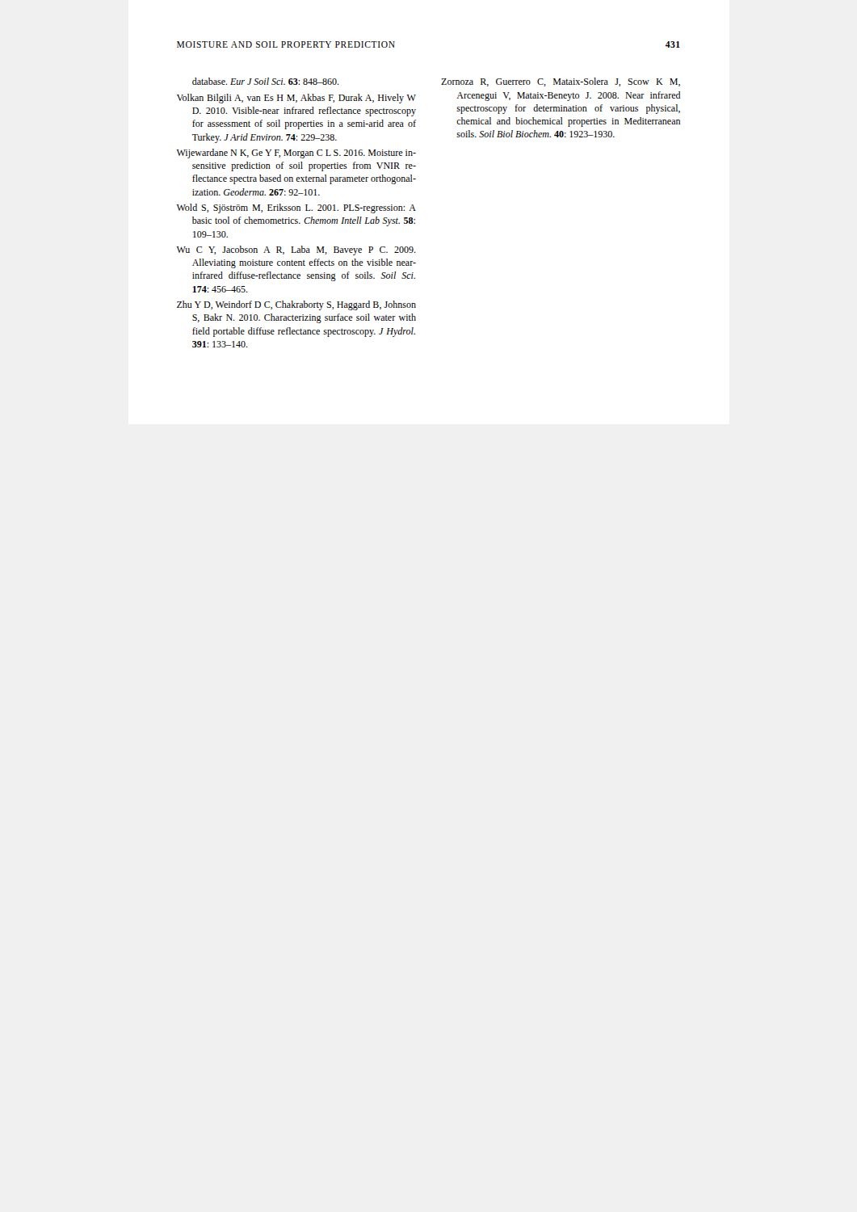Moisture and Soil Property Prediction 431
database. Eur J Soil Sci. 63: 848–860.
Volkan Bilgili A, van Es H M, Akbas F, Durak A, Hively W D. 2010. Visible-near infrared reflectance spectroscopy for assessment of soil properties in a semi-arid area of Turkey. J Arid Environ. 74: 229–238.
Wijewardane N K, Ge Y F, Morgan C L S. 2016. Moisture insensitive prediction of soil properties from VNIR reflectance spectra based on external parameter orthogonalization. Geoderma. 267: 92–101.
Wold S, Sjöström M, Eriksson L. 2001. PLS-regression: A basic tool of chemometrics. Chemom Intell Lab Syst. 58: 109–130.
Wu C Y, Jacobson A R, Laba M, Baveye P C. 2009. Alleviating moisture content effects on the visible near-infrared diffuse-reflectance sensing of soils. Soil Sci. 174: 456–465.
Zhu Y D, Weindorf D C, Chakraborty S, Haggard B, Johnson S, Bakr N. 2010. Characterizing surface soil water with field portable diffuse reflectance spectroscopy. J Hydrol. 391: 133–140.
Zornoza R, Guerrero C, Mataix-Solera J, Scow K M, Arcenegui V, Mataix-Beneyto J. 2008. Near infrared spectroscopy for determination of various physical, chemical and biochemical properties in Mediterranean soils. Soil Biol Biochem. 40: 1923–1930.